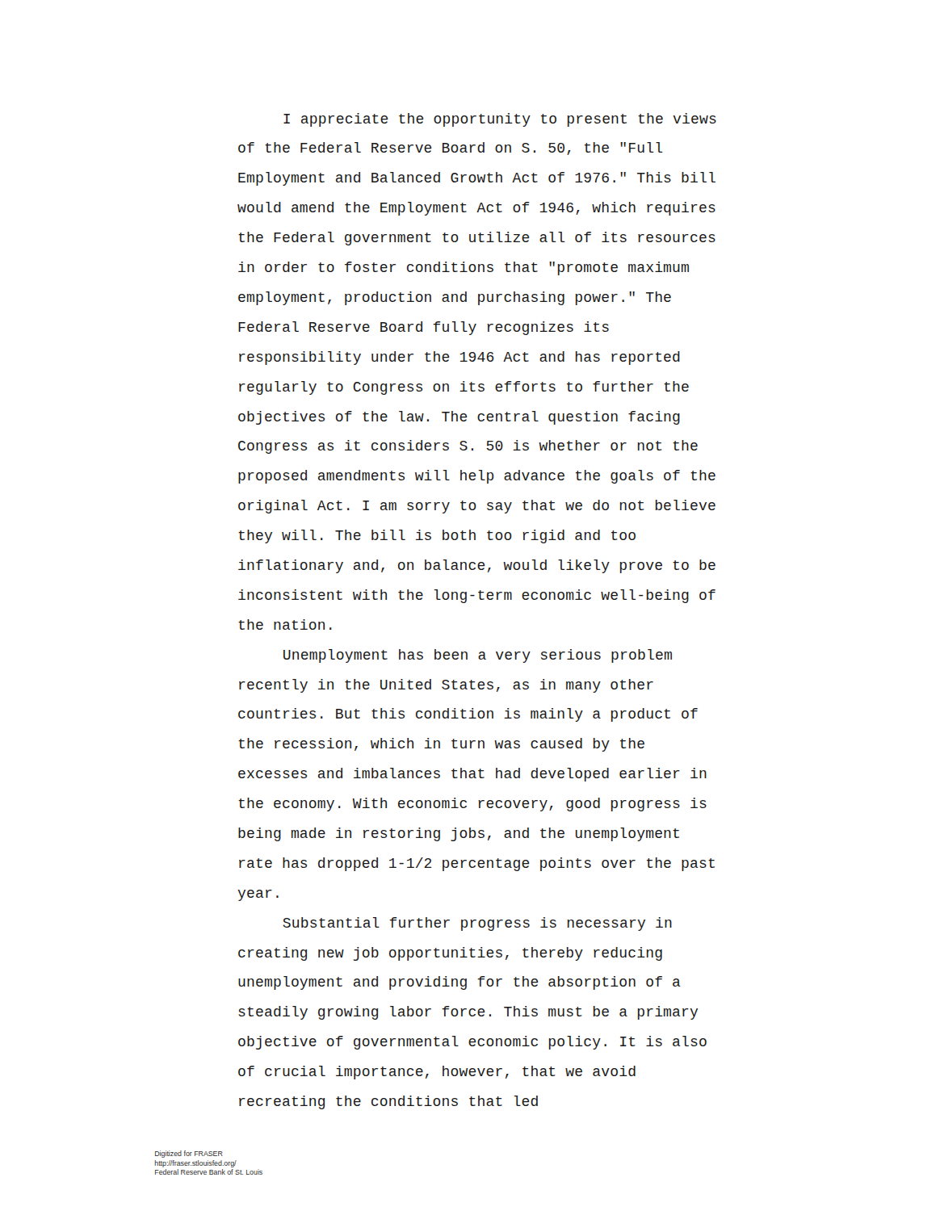I appreciate the opportunity to present the views of the Federal Reserve Board on S. 50, the "Full Employment and Balanced Growth Act of 1976." This bill would amend the Employment Act of 1946, which requires the Federal government to utilize all of its resources in order to foster conditions that "promote maximum employment, production and purchasing power." The Federal Reserve Board fully recognizes its responsibility under the 1946 Act and has reported regularly to Congress on its efforts to further the objectives of the law. The central question facing Congress as it considers S. 50 is whether or not the proposed amendments will help advance the goals of the original Act. I am sorry to say that we do not believe they will. The bill is both too rigid and too inflationary and, on balance, would likely prove to be inconsistent with the long-term economic well-being of the nation.
Unemployment has been a very serious problem recently in the United States, as in many other countries. But this condition is mainly a product of the recession, which in turn was caused by the excesses and imbalances that had developed earlier in the economy. With economic recovery, good progress is being made in restoring jobs, and the unemployment rate has dropped 1-1/2 percentage points over the past year.
Substantial further progress is necessary in creating new job opportunities, thereby reducing unemployment and providing for the absorption of a steadily growing labor force. This must be a primary objective of governmental economic policy. It is also of crucial importance, however, that we avoid recreating the conditions that led
Digitized for FRASER
http://fraser.stlouisfed.org/
Federal Reserve Bank of St. Louis